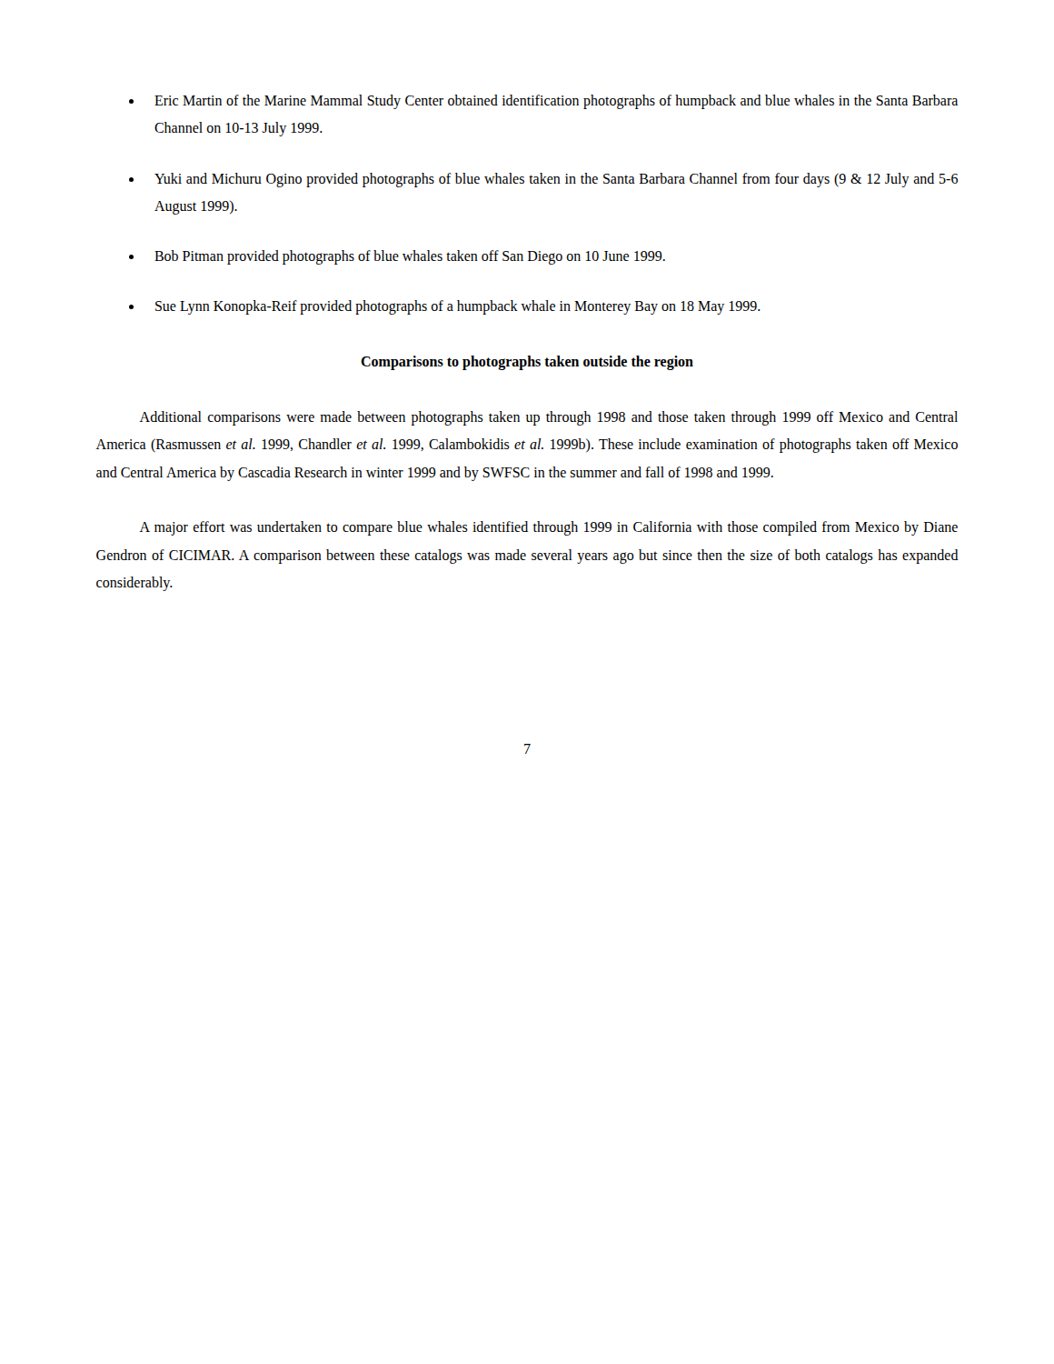Eric Martin of the Marine Mammal Study Center obtained identification photographs of humpback and blue whales in the Santa Barbara Channel on 10-13 July 1999.
Yuki and Michuru Ogino provided photographs of blue whales taken in the Santa Barbara Channel from four days (9 & 12 July and 5-6 August 1999).
Bob Pitman provided photographs of blue whales taken off San Diego on 10 June 1999.
Sue Lynn Konopka-Reif provided photographs of a humpback whale in Monterey Bay on 18 May 1999.
Comparisons to photographs taken outside the region
Additional comparisons were made between photographs taken up through 1998 and those taken through 1999 off Mexico and Central America (Rasmussen et al. 1999, Chandler et al. 1999, Calambokidis et al. 1999b). These include examination of photographs taken off Mexico and Central America by Cascadia Research in winter 1999 and by SWFSC in the summer and fall of 1998 and 1999.
A major effort was undertaken to compare blue whales identified through 1999 in California with those compiled from Mexico by Diane Gendron of CICIMAR. A comparison between these catalogs was made several years ago but since then the size of both catalogs has expanded considerably.
7